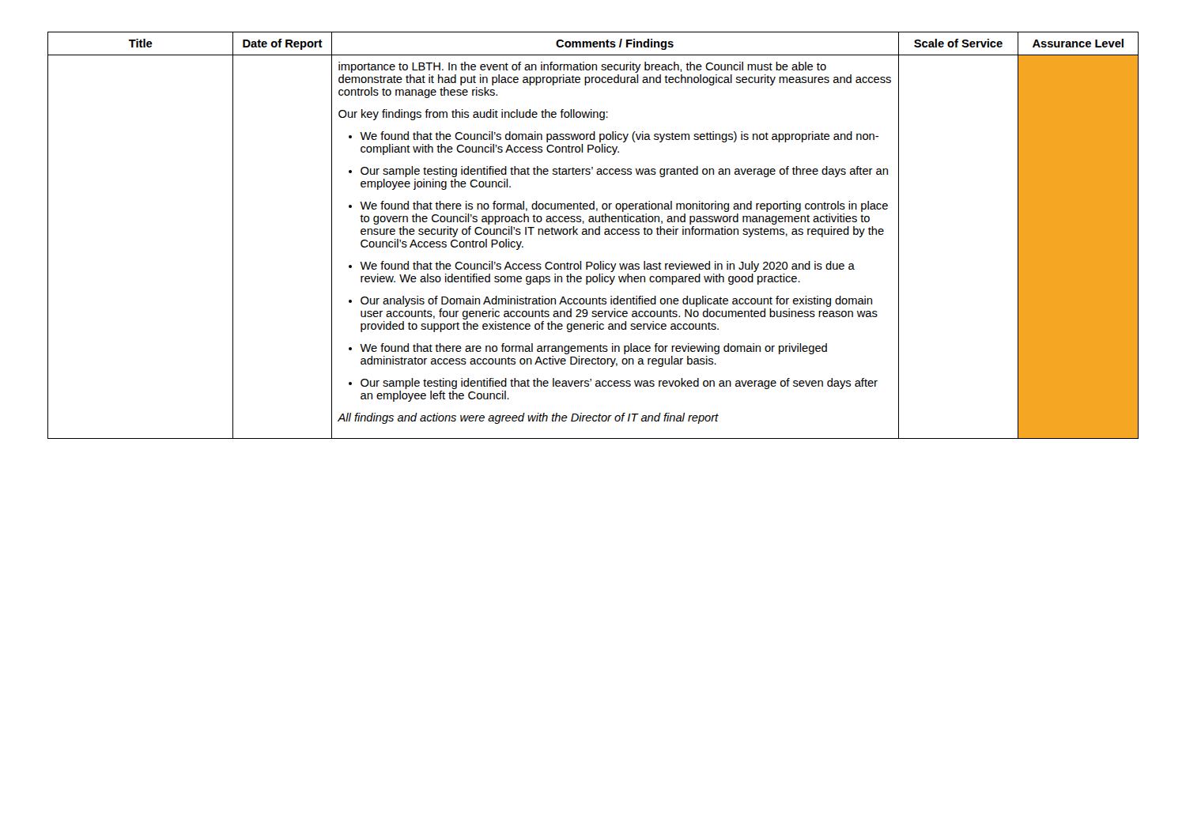| Title | Date of Report | Comments / Findings | Scale of Service | Assurance Level |
| --- | --- | --- | --- | --- |
| | | importance to LBTH. In the event of an information security breach, the Council must be able to demonstrate that it had put in place appropriate procedural and technological security measures and access controls to manage these risks. Our key findings from this audit include the following: We found that the Council’s domain password policy (via system settings) is not appropriate and non-compliant with the Council’s Access Control Policy. Our sample testing identified that the starters’ access was granted on an average of three days after an employee joining the Council. We found that there is no formal, documented, or operational monitoring and reporting controls in place to govern the Council’s approach to access, authentication, and password management activities to ensure the security of Council’s IT network and access to their information systems, as required by the Council’s Access Control Policy. We found that the Council’s Access Control Policy was last reviewed in in July 2020 and is due a review. We also identified some gaps in the policy when compared with good practice. Our analysis of Domain Administration Accounts identified one duplicate account for existing domain user accounts, four generic accounts and 29 service accounts. No documented business reason was provided to support the existence of the generic and service accounts. We found that there are no formal arrangements in place for reviewing domain or privileged administrator access accounts on Active Directory, on a regular basis. Our sample testing identified that the leavers’ access was revoked on an average of seven days after an employee left the Council. All findings and actions were agreed with the Director of IT and final report | | |